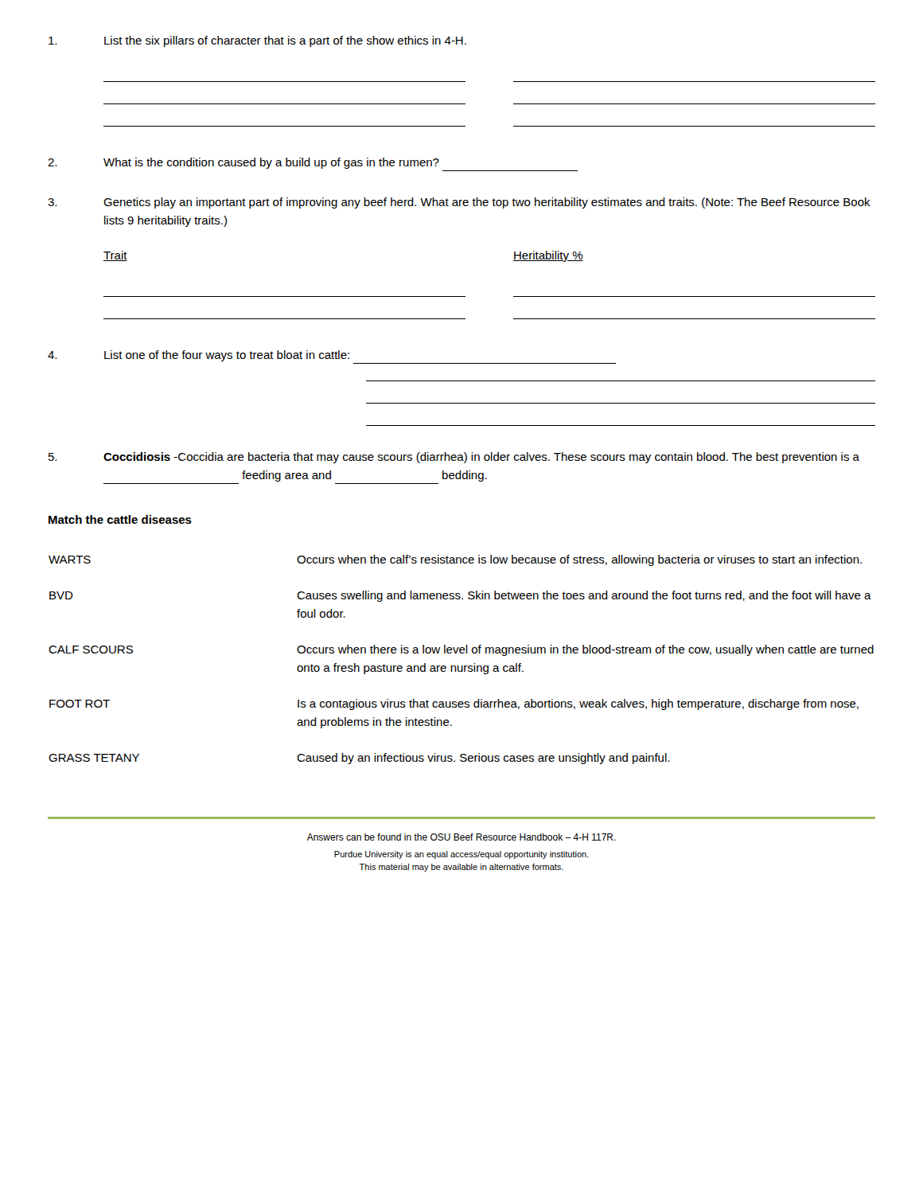List the six pillars of character that is a part of the show ethics in 4-H.
What is the condition caused by a build up of gas in the rumen?
Genetics play an important part of improving any beef herd. What are the top two heritability estimates and traits. (Note: The Beef Resource Book lists 9 heritability traits.)
Trait Heritability %
List one of the four ways to treat bloat in cattle:
Coccidiosis -Coccidia are bacteria that may cause scours (diarrhea) in older calves. These scours may contain blood. The best prevention is a feeding area and bedding.
Match the cattle diseases
| WARTS | Occurs when the calf’s resistance is low because of stress, allowing bacteria or viruses to start an infection. |
| BVD | Causes swelling and lameness. Skin between the toes and around the foot turns red, and the foot will have a foul odor. |
| CALF SCOURS | Occurs when there is a low level of magnesium in the blood-stream of the cow, usually when cattle are turned onto a fresh pasture and are nursing a calf. |
| FOOT ROT | Is a contagious virus that causes diarrhea, abortions, weak calves, high temperature, discharge from nose, and problems in the intestine. |
| GRASS TETANY | Caused by an infectious virus. Serious cases are unsightly and painful. |
Answers can be found in the OSU Beef Resource Handbook – 4-H 117R.
Purdue University is an equal access/equal opportunity institution.
This material may be available in alternative formats.